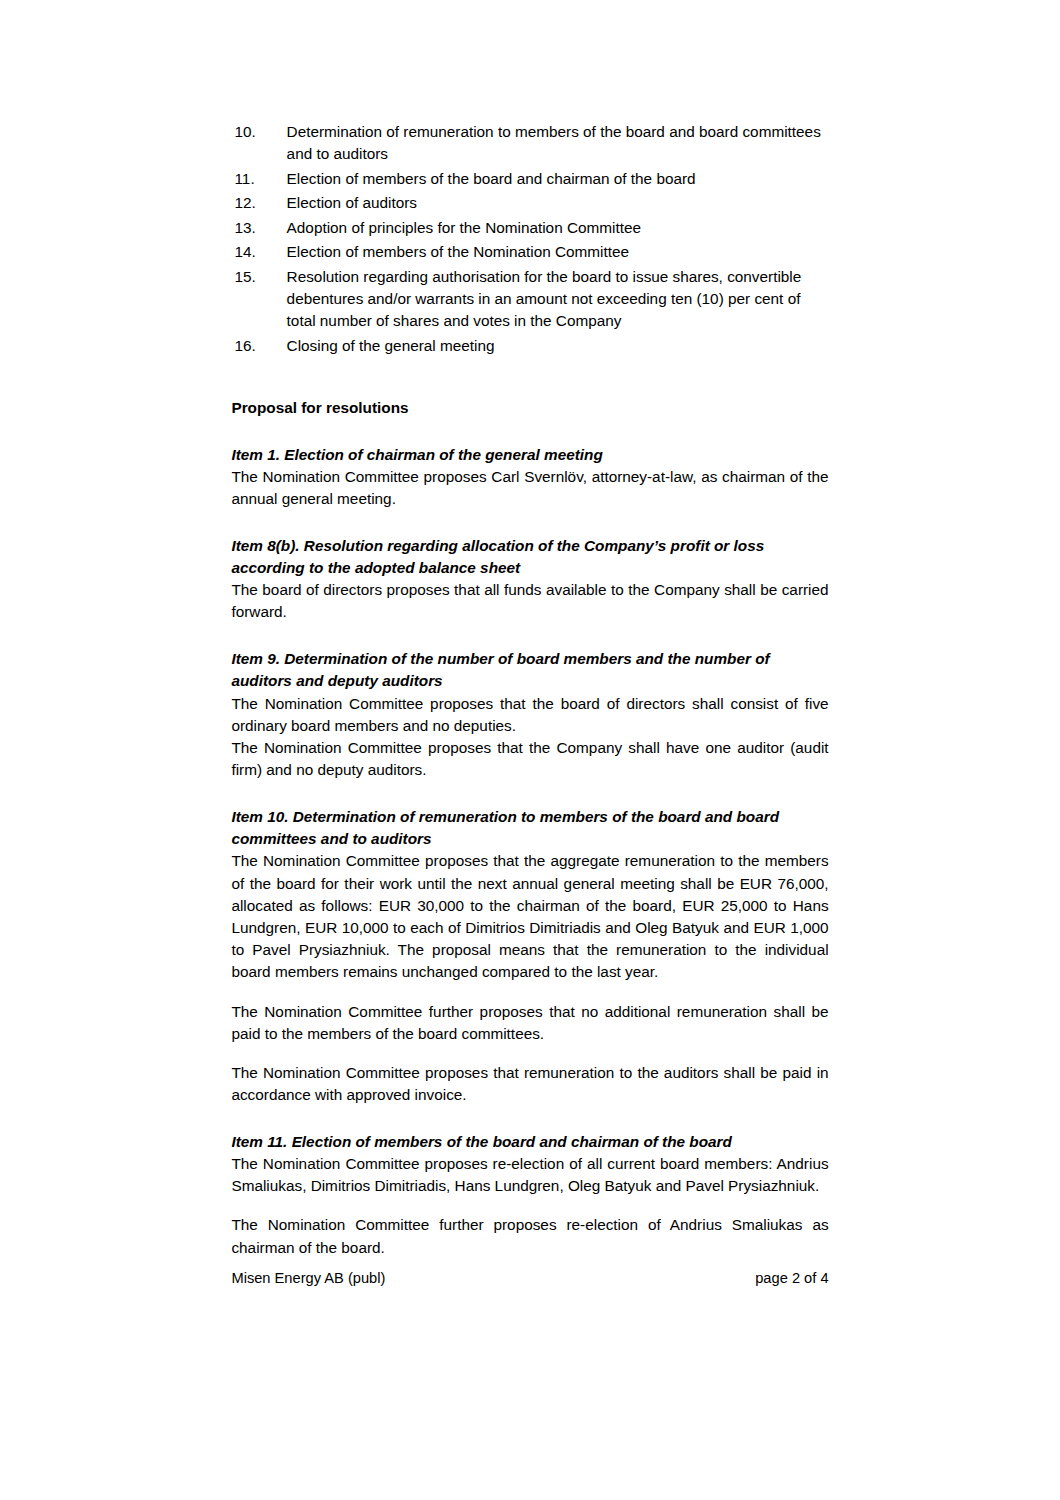10. Determination of remuneration to members of the board and board committees and to auditors
11. Election of members of the board and chairman of the board
12. Election of auditors
13. Adoption of principles for the Nomination Committee
14. Election of members of the Nomination Committee
15. Resolution regarding authorisation for the board to issue shares, convertible debentures and/or warrants in an amount not exceeding ten (10) per cent of total number of shares and votes in the Company
16. Closing of the general meeting
Proposal for resolutions
Item 1. Election of chairman of the general meeting
The Nomination Committee proposes Carl Svernlöv, attorney-at-law, as chairman of the annual general meeting.
Item 8(b). Resolution regarding allocation of the Company’s profit or loss according to the adopted balance sheet
The board of directors proposes that all funds available to the Company shall be carried forward.
Item 9. Determination of the number of board members and the number of auditors and deputy auditors
The Nomination Committee proposes that the board of directors shall consist of five ordinary board members and no deputies.
The Nomination Committee proposes that the Company shall have one auditor (audit firm) and no deputy auditors.
Item 10. Determination of remuneration to members of the board and board committees and to auditors
The Nomination Committee proposes that the aggregate remuneration to the members of the board for their work until the next annual general meeting shall be EUR 76,000, allocated as follows: EUR 30,000 to the chairman of the board, EUR 25,000 to Hans Lundgren, EUR 10,000 to each of Dimitrios Dimitriadis and Oleg Batyuk and EUR 1,000 to Pavel Prysiazhniuk. The proposal means that the remuneration to the individual board members remains unchanged compared to the last year.
The Nomination Committee further proposes that no additional remuneration shall be paid to the members of the board committees.
The Nomination Committee proposes that remuneration to the auditors shall be paid in accordance with approved invoice.
Item 11. Election of members of the board and chairman of the board
The Nomination Committee proposes re-election of all current board members: Andrius Smaliukas, Dimitrios Dimitriadis, Hans Lundgren, Oleg Batyuk and Pavel Prysiazhniuk.
The Nomination Committee further proposes re-election of Andrius Smaliukas as chairman of the board.
Misen Energy AB (publ) page 2 of 4